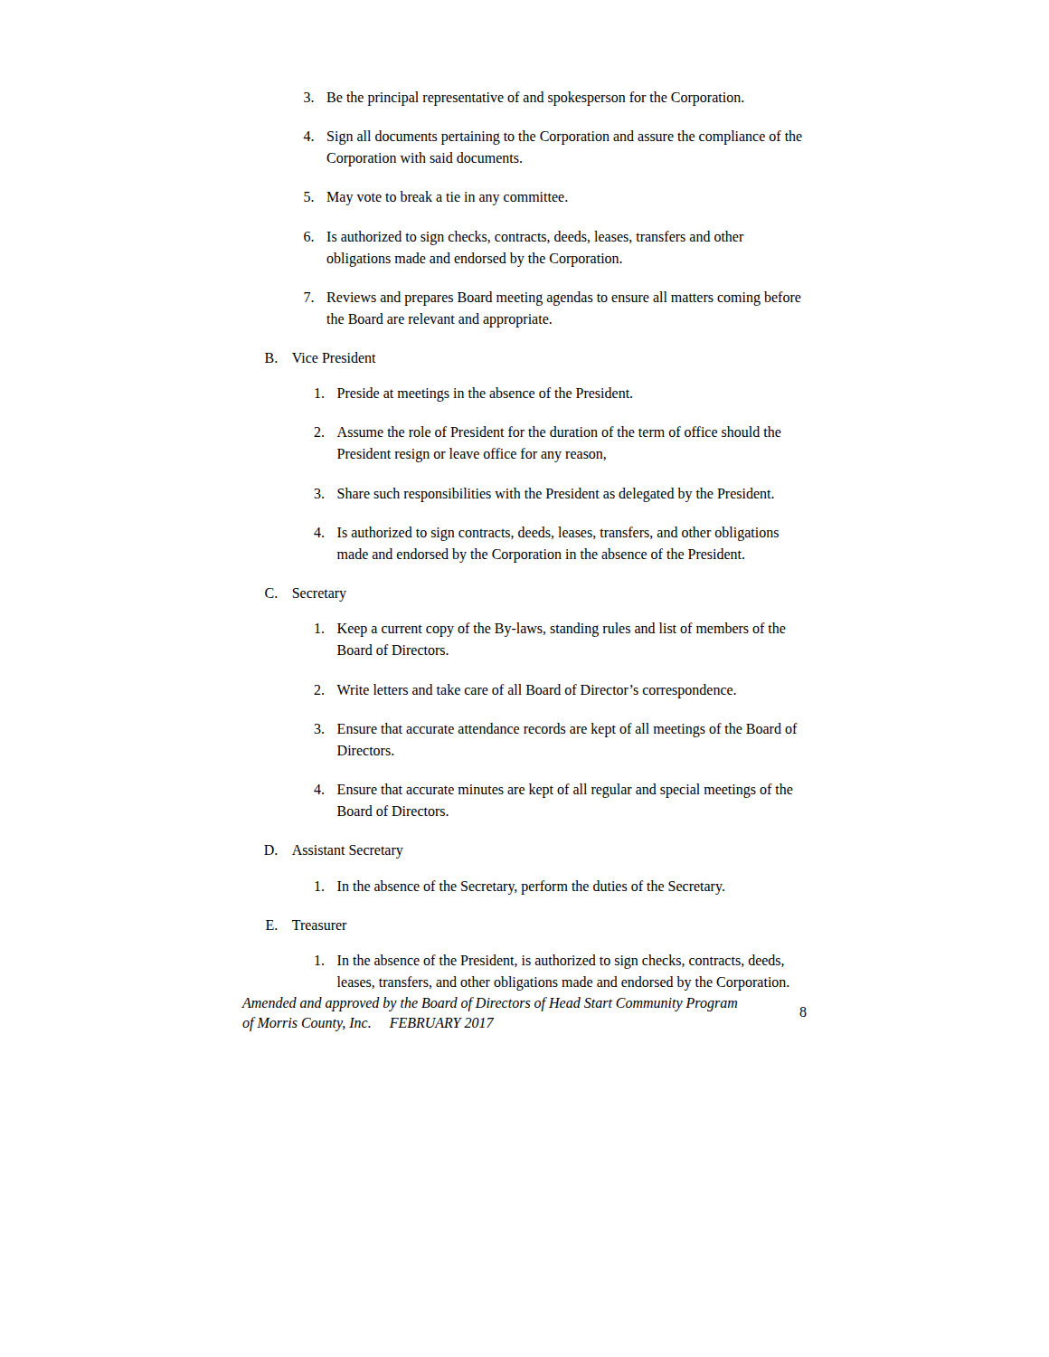Be the principal representative of and spokesperson for the Corporation.
Sign all documents pertaining to the Corporation and assure the compliance of the Corporation with said documents.
May vote to break a tie in any committee.
Is authorized to sign checks, contracts, deeds, leases, transfers and other obligations made and endorsed by the Corporation.
Reviews and prepares Board meeting agendas to ensure all matters coming before the Board are relevant and appropriate.
Vice President
Preside at meetings in the absence of the President.
Assume the role of President for the duration of the term of office should the President resign or leave office for any reason,
Share such responsibilities with the President as delegated by the President.
Is authorized to sign contracts, deeds, leases, transfers, and other obligations made and endorsed by the Corporation in the absence of the President.
Secretary
Keep a current copy of the By-laws, standing rules and list of members of the Board of Directors.
Write letters and take care of all Board of Director’s correspondence.
Ensure that accurate attendance records are kept of all meetings of the Board of Directors.
Ensure that accurate minutes are kept of all regular and special meetings of the Board of Directors.
Assistant Secretary
In the absence of the Secretary, perform the duties of the Secretary.
Treasurer
In the absence of the President, is authorized to sign checks, contracts, deeds, leases, transfers, and other obligations made and endorsed by the Corporation.
8 Amended and approved by the Board of Directors of Head Start Community Program
of Morris County, Inc. FEBRUARY 2017